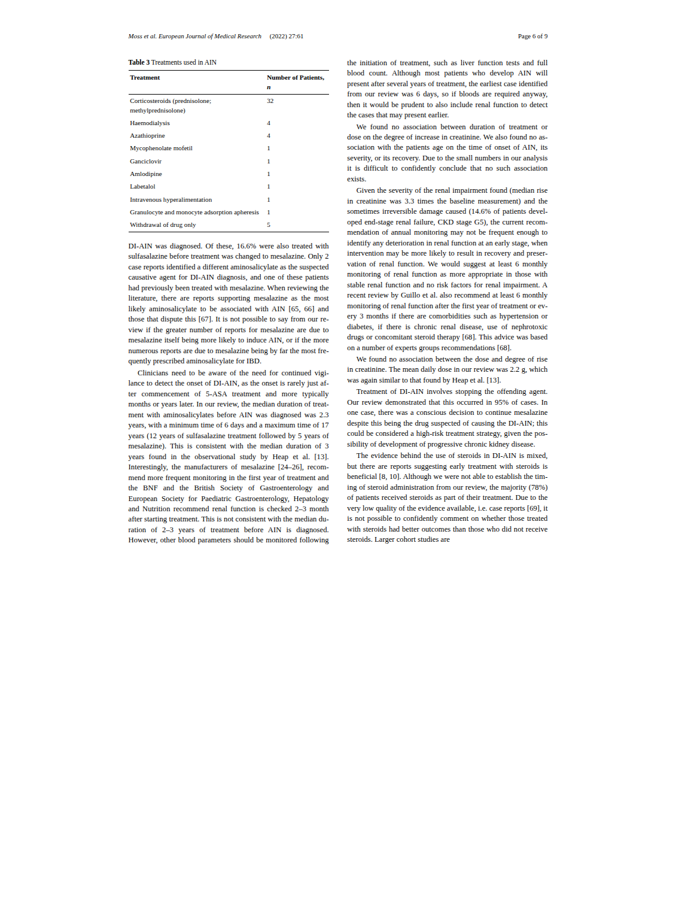Moss et al. European Journal of Medical Research (2022) 27:61
Page 6 of 9
Table 3 Treatments used in AIN
| Treatment | Number of Patients, n |
| --- | --- |
| Corticosteroids (prednisolone; methylprednisolone) | 32 |
| Haemodialysis | 4 |
| Azathioprine | 4 |
| Mycophenolate mofetil | 1 |
| Ganciclovir | 1 |
| Amlodipine | 1 |
| Labetalol | 1 |
| Intravenous hyperalimentation | 1 |
| Granulocyte and monocyte adsorption apheresis | 1 |
| Withdrawal of drug only | 5 |
DI-AIN was diagnosed. Of these, 16.6% were also treated with sulfasalazine before treatment was changed to mesalazine. Only 2 case reports identified a different aminosalicylate as the suspected causative agent for DI-AIN diagnosis, and one of these patients had previously been treated with mesalazine. When reviewing the literature, there are reports supporting mesalazine as the most likely aminosalicylate to be associated with AIN [65, 66] and those that dispute this [67]. It is not possible to say from our review if the greater number of reports for mesalazine are due to mesalazine itself being more likely to induce AIN, or if the more numerous reports are due to mesalazine being by far the most frequently prescribed aminosalicylate for IBD.
Clinicians need to be aware of the need for continued vigilance to detect the onset of DI-AIN, as the onset is rarely just after commencement of 5-ASA treatment and more typically months or years later. In our review, the median duration of treatment with aminosalicylates before AIN was diagnosed was 2.3 years, with a minimum time of 6 days and a maximum time of 17 years (12 years of sulfasalazine treatment followed by 5 years of mesalazine). This is consistent with the median duration of 3 years found in the observational study by Heap et al. [13]. Interestingly, the manufacturers of mesalazine [24–26], recommend more frequent monitoring in the first year of treatment and the BNF and the British Society of Gastroenterology and European Society for Paediatric Gastroenterology, Hepatology and Nutrition recommend renal function is checked 2–3 month after starting treatment. This is not consistent with the median duration of 2–3 years of treatment before AIN is diagnosed. However, other blood parameters should be monitored following the initiation of treatment, such as liver function tests and full blood count. Although most patients who develop AIN will present after several years of treatment, the earliest case identified from our review was 6 days, so if bloods are required anyway, then it would be prudent to also include renal function to detect the cases that may present earlier.
We found no association between duration of treatment or dose on the degree of increase in creatinine. We also found no association with the patients age on the time of onset of AIN, its severity, or its recovery. Due to the small numbers in our analysis it is difficult to confidently conclude that no such association exists.
Given the severity of the renal impairment found (median rise in creatinine was 3.3 times the baseline measurement) and the sometimes irreversible damage caused (14.6% of patients developed end-stage renal failure, CKD stage G5), the current recommendation of annual monitoring may not be frequent enough to identify any deterioration in renal function at an early stage, when intervention may be more likely to result in recovery and preservation of renal function. We would suggest at least 6 monthly monitoring of renal function as more appropriate in those with stable renal function and no risk factors for renal impairment. A recent review by Guillo et al. also recommend at least 6 monthly monitoring of renal function after the first year of treatment or every 3 months if there are comorbidities such as hypertension or diabetes, if there is chronic renal disease, use of nephrotoxic drugs or concomitant steroid therapy [68]. This advice was based on a number of experts groups recommendations [68].
We found no association between the dose and degree of rise in creatinine. The mean daily dose in our review was 2.2 g, which was again similar to that found by Heap et al. [13].
Treatment of DI-AIN involves stopping the offending agent. Our review demonstrated that this occurred in 95% of cases. In one case, there was a conscious decision to continue mesalazine despite this being the drug suspected of causing the DI-AIN; this could be considered a high-risk treatment strategy, given the possibility of development of progressive chronic kidney disease.
The evidence behind the use of steroids in DI-AIN is mixed, but there are reports suggesting early treatment with steroids is beneficial [8, 10]. Although we were not able to establish the timing of steroid administration from our review, the majority (78%) of patients received steroids as part of their treatment. Due to the very low quality of the evidence available, i.e. case reports [69], it is not possible to confidently comment on whether those treated with steroids had better outcomes than those who did not receive steroids. Larger cohort studies are